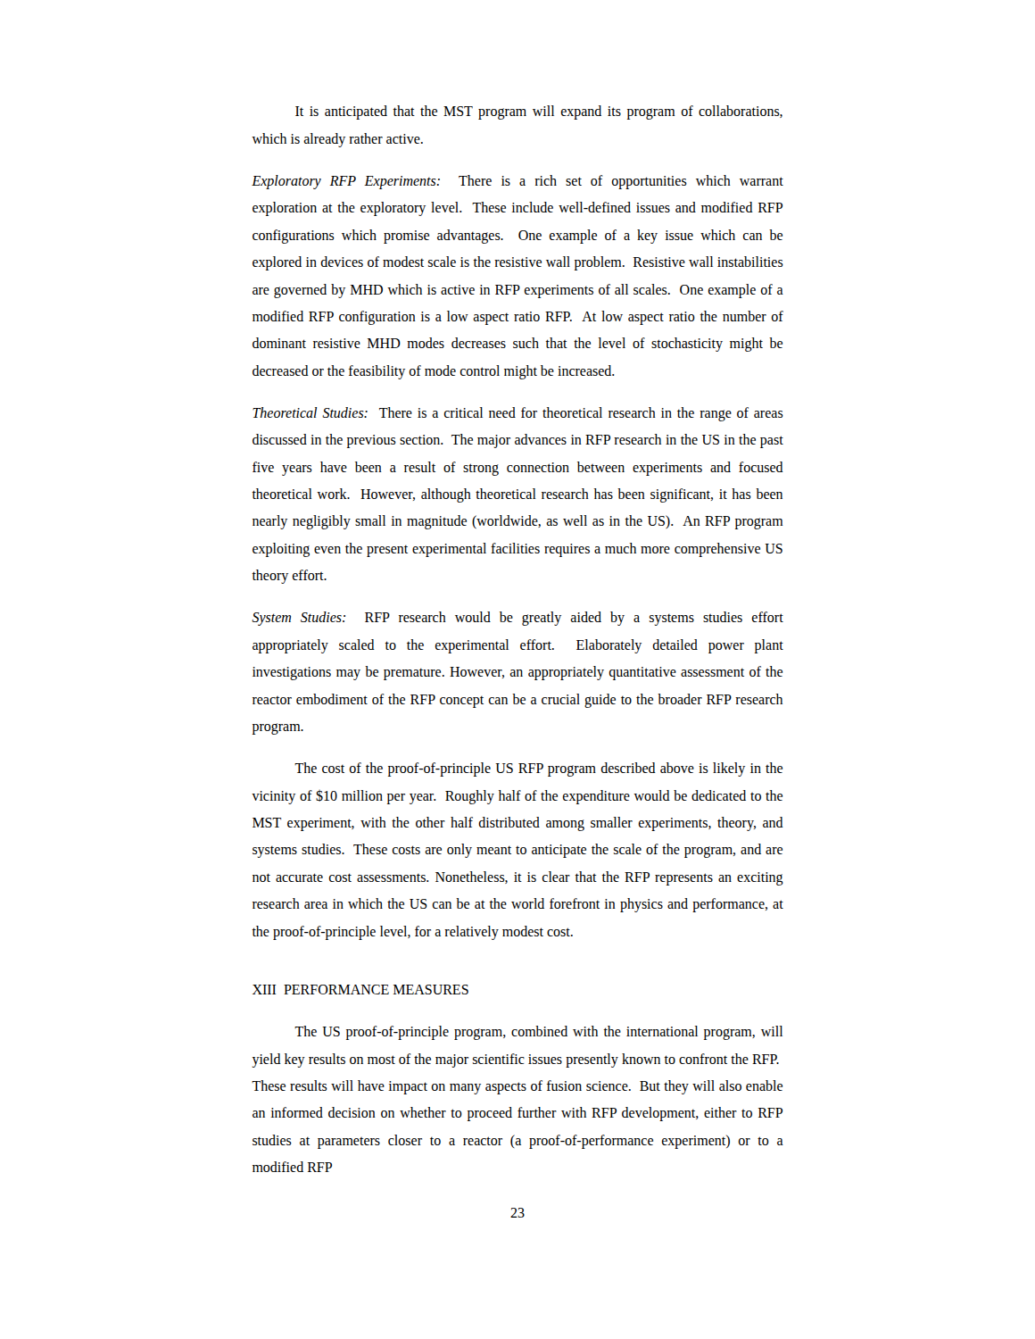It is anticipated that the MST program will expand its program of collaborations, which is already rather active.
Exploratory RFP Experiments: There is a rich set of opportunities which warrant exploration at the exploratory level. These include well-defined issues and modified RFP configurations which promise advantages. One example of a key issue which can be explored in devices of modest scale is the resistive wall problem. Resistive wall instabilities are governed by MHD which is active in RFP experiments of all scales. One example of a modified RFP configuration is a low aspect ratio RFP. At low aspect ratio the number of dominant resistive MHD modes decreases such that the level of stochasticity might be decreased or the feasibility of mode control might be increased.
Theoretical Studies: There is a critical need for theoretical research in the range of areas discussed in the previous section. The major advances in RFP research in the US in the past five years have been a result of strong connection between experiments and focused theoretical work. However, although theoretical research has been significant, it has been nearly negligibly small in magnitude (worldwide, as well as in the US). An RFP program exploiting even the present experimental facilities requires a much more comprehensive US theory effort.
System Studies: RFP research would be greatly aided by a systems studies effort appropriately scaled to the experimental effort. Elaborately detailed power plant investigations may be premature. However, an appropriately quantitative assessment of the reactor embodiment of the RFP concept can be a crucial guide to the broader RFP research program.
The cost of the proof-of-principle US RFP program described above is likely in the vicinity of $10 million per year. Roughly half of the expenditure would be dedicated to the MST experiment, with the other half distributed among smaller experiments, theory, and systems studies. These costs are only meant to anticipate the scale of the program, and are not accurate cost assessments. Nonetheless, it is clear that the RFP represents an exciting research area in which the US can be at the world forefront in physics and performance, at the proof-of-principle level, for a relatively modest cost.
XIII PERFORMANCE MEASURES
The US proof-of-principle program, combined with the international program, will yield key results on most of the major scientific issues presently known to confront the RFP. These results will have impact on many aspects of fusion science. But they will also enable an informed decision on whether to proceed further with RFP development, either to RFP studies at parameters closer to a reactor (a proof-of-performance experiment) or to a modified RFP
23